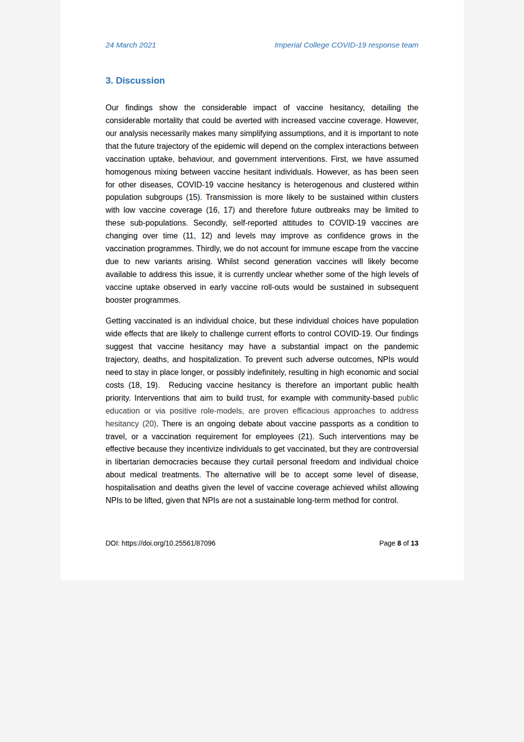24 March 2021 Imperial College COVID-19 response team
3. Discussion
Our findings show the considerable impact of vaccine hesitancy, detailing the considerable mortality that could be averted with increased vaccine coverage. However, our analysis necessarily makes many simplifying assumptions, and it is important to note that the future trajectory of the epidemic will depend on the complex interactions between vaccination uptake, behaviour, and government interventions. First, we have assumed homogenous mixing between vaccine hesitant individuals. However, as has been seen for other diseases, COVID-19 vaccine hesitancy is heterogenous and clustered within population subgroups (15). Transmission is more likely to be sustained within clusters with low vaccine coverage (16, 17) and therefore future outbreaks may be limited to these sub-populations. Secondly, self-reported attitudes to COVID-19 vaccines are changing over time (11, 12) and levels may improve as confidence grows in the vaccination programmes. Thirdly, we do not account for immune escape from the vaccine due to new variants arising. Whilst second generation vaccines will likely become available to address this issue, it is currently unclear whether some of the high levels of vaccine uptake observed in early vaccine roll-outs would be sustained in subsequent booster programmes.
Getting vaccinated is an individual choice, but these individual choices have population wide effects that are likely to challenge current efforts to control COVID-19. Our findings suggest that vaccine hesitancy may have a substantial impact on the pandemic trajectory, deaths, and hospitalization. To prevent such adverse outcomes, NPIs would need to stay in place longer, or possibly indefinitely, resulting in high economic and social costs (18, 19). Reducing vaccine hesitancy is therefore an important public health priority. Interventions that aim to build trust, for example with community-based public education or via positive role-models, are proven efficacious approaches to address hesitancy (20). There is an ongoing debate about vaccine passports as a condition to travel, or a vaccination requirement for employees (21). Such interventions may be effective because they incentivize individuals to get vaccinated, but they are controversial in libertarian democracies because they curtail personal freedom and individual choice about medical treatments. The alternative will be to accept some level of disease, hospitalisation and deaths given the level of vaccine coverage achieved whilst allowing NPIs to be lifted, given that NPIs are not a sustainable long-term method for control.
DOI: https://doi.org/10.25561/87096 Page 8 of 13